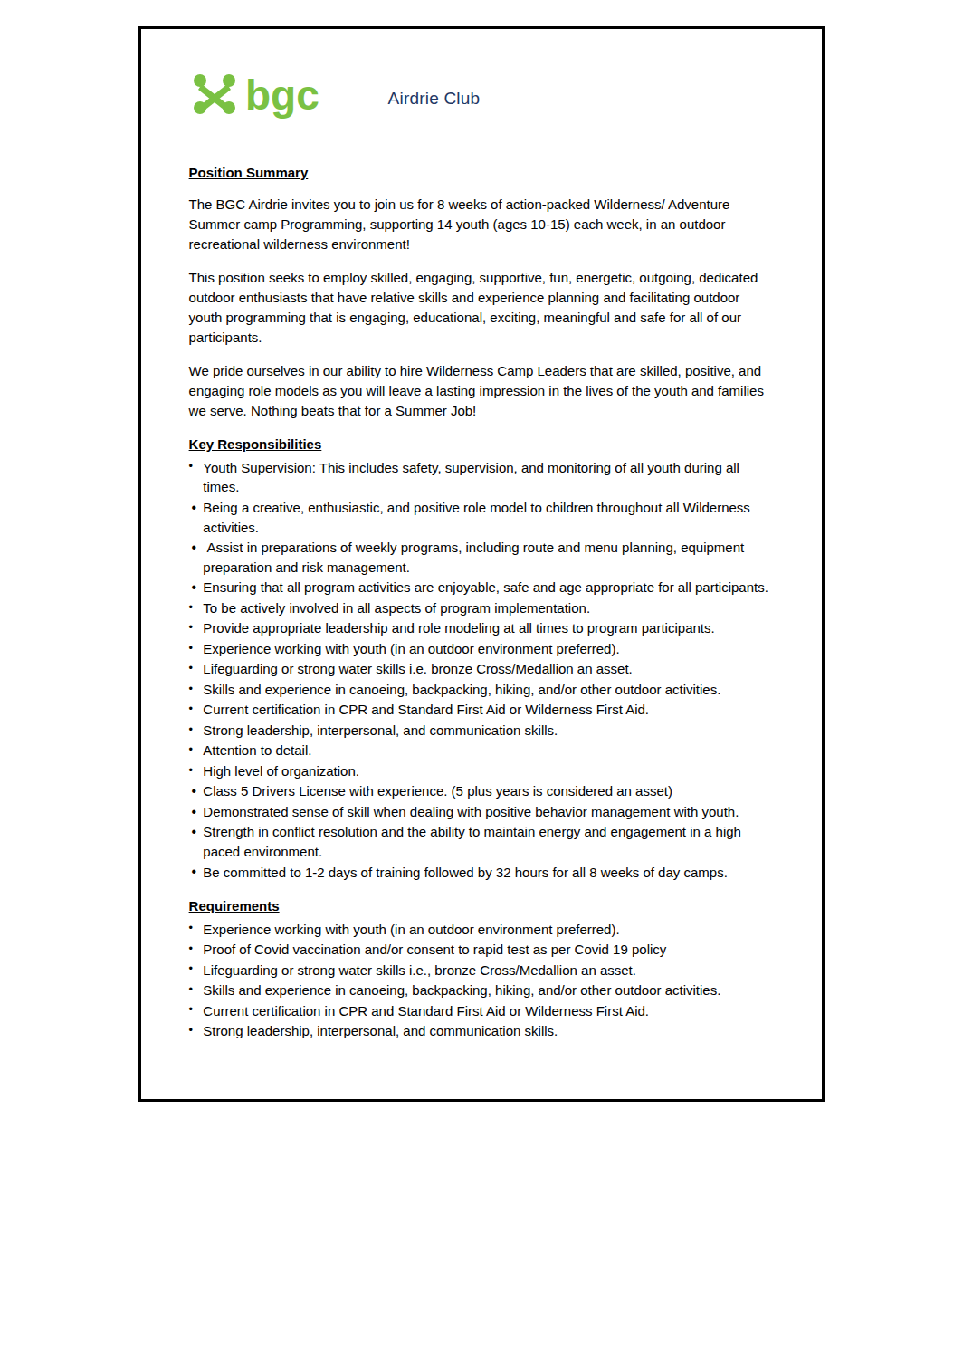bgc Airdrie Club
Position Summary
The BGC Airdrie invites you to join us for 8 weeks of action-packed Wilderness/ Adventure Summer camp Programming, supporting 14 youth (ages 10-15) each week, in an outdoor recreational wilderness environment!
This position seeks to employ skilled, engaging, supportive, fun, energetic, outgoing, dedicated outdoor enthusiasts that have relative skills and experience planning and facilitating outdoor youth programming that is engaging, educational, exciting, meaningful and safe for all of our participants.
We pride ourselves in our ability to hire Wilderness Camp Leaders that are skilled, positive, and engaging role models as you will leave a lasting impression in the lives of the youth and families we serve. Nothing beats that for a Summer Job!
Key Responsibilities
Youth Supervision: This includes safety, supervision, and monitoring of all youth during all times.
Being a creative, enthusiastic, and positive role model to children throughout all Wilderness activities.
Assist in preparations of weekly programs, including route and menu planning, equipment preparation and risk management.
Ensuring that all program activities are enjoyable, safe and age appropriate for all participants.
To be actively involved in all aspects of program implementation.
Provide appropriate leadership and role modeling at all times to program participants.
Experience working with youth (in an outdoor environment preferred).
Lifeguarding or strong water skills i.e. bronze Cross/Medallion an asset.
Skills and experience in canoeing, backpacking, hiking, and/or other outdoor activities.
Current certification in CPR and Standard First Aid or Wilderness First Aid.
Strong leadership, interpersonal, and communication skills.
Attention to detail.
High level of organization.
Class 5 Drivers License with experience. (5 plus years is considered an asset)
Demonstrated sense of skill when dealing with positive behavior management with youth.
Strength in conflict resolution and the ability to maintain energy and engagement in a high paced environment.
Be committed to 1-2 days of training followed by 32 hours for all 8 weeks of day camps.
Requirements
Experience working with youth (in an outdoor environment preferred).
Proof of Covid vaccination and/or consent to rapid test as per Covid 19 policy
Lifeguarding or strong water skills i.e., bronze Cross/Medallion an asset.
Skills and experience in canoeing, backpacking, hiking, and/or other outdoor activities.
Current certification in CPR and Standard First Aid or Wilderness First Aid.
Strong leadership, interpersonal, and communication skills.